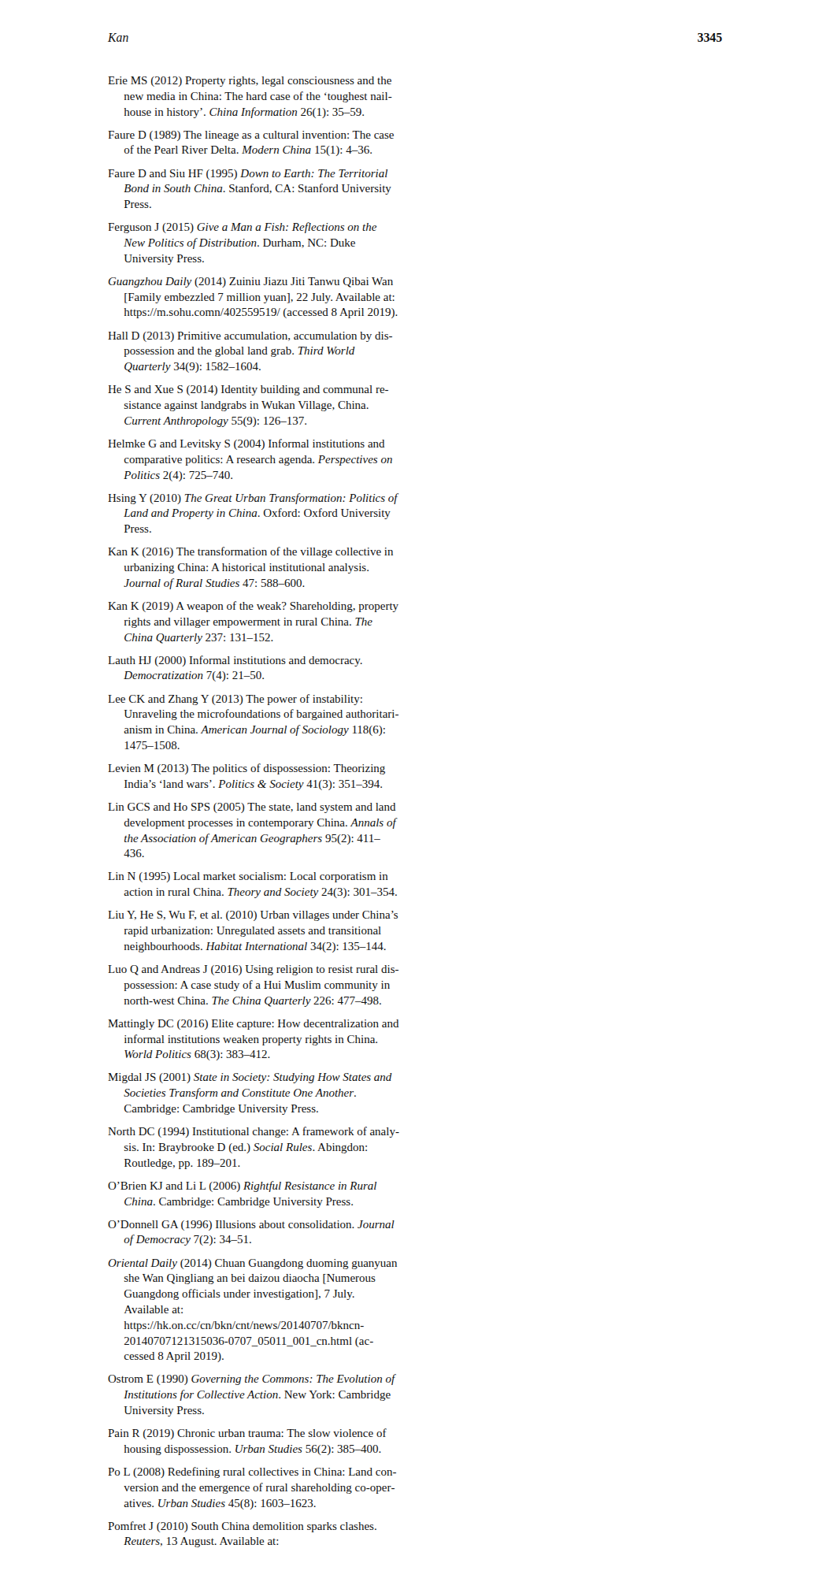Kan 3345
Erie MS (2012) Property rights, legal consciousness and the new media in China: The hard case of the ‘toughest nail-house in history’. China Information 26(1): 35–59.
Faure D (1989) The lineage as a cultural invention: The case of the Pearl River Delta. Modern China 15(1): 4–36.
Faure D and Siu HF (1995) Down to Earth: The Territorial Bond in South China. Stanford, CA: Stanford University Press.
Ferguson J (2015) Give a Man a Fish: Reflections on the New Politics of Distribution. Durham, NC: Duke University Press.
Guangzhou Daily (2014) Zuiniu Jiazu Jiti Tanwu Qibai Wan [Family embezzled 7 million yuan], 22 July. Available at: https://m.sohu.comn/402559519/ (accessed 8 April 2019).
Hall D (2013) Primitive accumulation, accumulation by dispossession and the global land grab. Third World Quarterly 34(9): 1582–1604.
He S and Xue S (2014) Identity building and communal resistance against landgrabs in Wukan Village, China. Current Anthropology 55(9): 126–137.
Helmke G and Levitsky S (2004) Informal institutions and comparative politics: A research agenda. Perspectives on Politics 2(4): 725–740.
Hsing Y (2010) The Great Urban Transformation: Politics of Land and Property in China. Oxford: Oxford University Press.
Kan K (2016) The transformation of the village collective in urbanizing China: A historical institutional analysis. Journal of Rural Studies 47: 588–600.
Kan K (2019) A weapon of the weak? Shareholding, property rights and villager empowerment in rural China. The China Quarterly 237: 131–152.
Lauth HJ (2000) Informal institutions and democracy. Democratization 7(4): 21–50.
Lee CK and Zhang Y (2013) The power of instability: Unraveling the microfoundations of bargained authoritarianism in China. American Journal of Sociology 118(6): 1475–1508.
Levien M (2013) The politics of dispossession: Theorizing India’s ‘land wars’. Politics & Society 41(3): 351–394.
Lin GCS and Ho SPS (2005) The state, land system and land development processes in contemporary China. Annals of the Association of American Geographers 95(2): 411–436.
Lin N (1995) Local market socialism: Local corporatism in action in rural China. Theory and Society 24(3): 301–354.
Liu Y, He S, Wu F, et al. (2010) Urban villages under China’s rapid urbanization: Unregulated assets and transitional neighbourhoods. Habitat International 34(2): 135–144.
Luo Q and Andreas J (2016) Using religion to resist rural dispossession: A case study of a Hui Muslim community in north-west China. The China Quarterly 226: 477–498.
Mattingly DC (2016) Elite capture: How decentralization and informal institutions weaken property rights in China. World Politics 68(3): 383–412.
Migdal JS (2001) State in Society: Studying How States and Societies Transform and Constitute One Another. Cambridge: Cambridge University Press.
North DC (1994) Institutional change: A framework of analysis. In: Braybrooke D (ed.) Social Rules. Abingdon: Routledge, pp. 189–201.
O’Brien KJ and Li L (2006) Rightful Resistance in Rural China. Cambridge: Cambridge University Press.
O’Donnell GA (1996) Illusions about consolidation. Journal of Democracy 7(2): 34–51.
Oriental Daily (2014) Chuan Guangdong duoming guanyuan she Wan Qingliang an bei daizou diaocha [Numerous Guangdong officials under investigation], 7 July. Available at: https://hk.on.cc/cn/bkn/cnt/news/20140707/bkncn-20140707121315036-0707_05011_001_cn.html (accessed 8 April 2019).
Ostrom E (1990) Governing the Commons: The Evolution of Institutions for Collective Action. New York: Cambridge University Press.
Pain R (2019) Chronic urban trauma: The slow violence of housing dispossession. Urban Studies 56(2): 385–400.
Po L (2008) Redefining rural collectives in China: Land conversion and the emergence of rural shareholding co-operatives. Urban Studies 45(8): 1603–1623.
Pomfret J (2010) South China demolition sparks clashes. Reuters, 13 August. Available at: